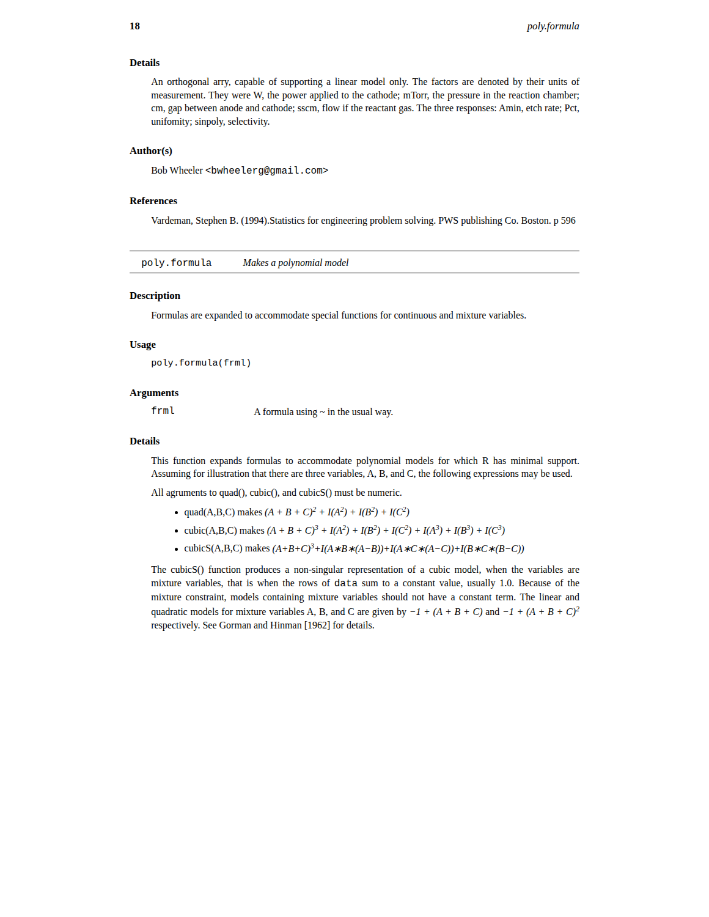18 poly.formula
Details
An orthogonal arry, capable of supporting a linear model only. The factors are denoted by their units of measurement. They were W, the power applied to the cathode; mTorr, the pressure in the reaction chamber; cm, gap between anode and cathode; sscm, flow if the reactant gas. The three responses: Amin, etch rate; Pct, unifomity; sinpoly, selectivity.
Author(s)
Bob Wheeler <bwheelerg@gmail.com>
References
Vardeman, Stephen B. (1994).Statistics for engineering problem solving. PWS publishing Co. Boston. p 596
poly.formula Makes a polynomial model
Description
Formulas are expanded to accommodate special functions for continuous and mixture variables.
Usage
poly.formula(frml)
Arguments
frml
A formula using ~ in the usual way.
Details
This function expands formulas to accommodate polynomial models for which R has minimal support. Assuming for illustration that there are three variables, A, B, and C, the following expressions may be used.
All agruments to quad(), cubic(), and cubicS() must be numeric.
quad(A,B,C) makes (A + B + C)2 + I(A2) + I(B2) + I(C2)
cubic(A,B,C) makes (A + B + C)3 + I(A2) + I(B2) + I(C2) + I(A3) + I(B3) + I(C3)
cubicS(A,B,C) makes (A+B+C)3+I(A∗B∗(A−B))+I(A∗C∗(A−C))+I(B∗C∗(B−C))
The cubicS() function produces a non-singular representation of a cubic model, when the variables are mixture variables, that is when the rows of data sum to a constant value, usually 1.0. Because of the mixture constraint, models containing mixture variables should not have a constant term. The linear and quadratic models for mixture variables A, B, and C are given by −1 + (A + B + C) and −1 + (A + B + C)2 respectively. See Gorman and Hinman [1962] for details.